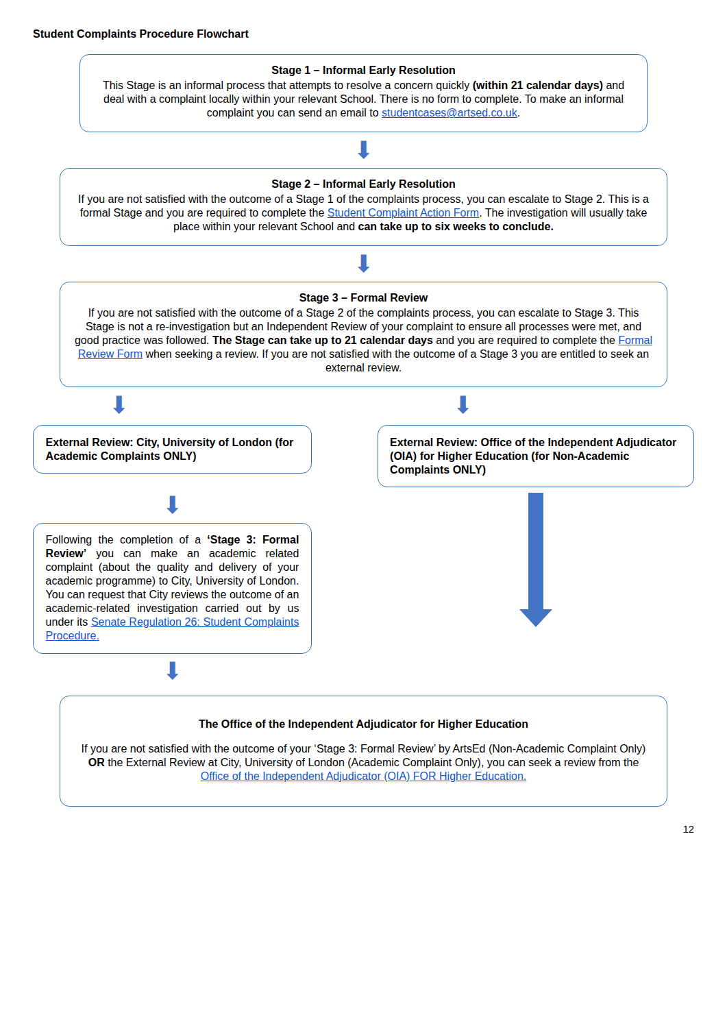Student Complaints Procedure Flowchart
Stage 1 – Informal Early Resolution
This Stage is an informal process that attempts to resolve a concern quickly (within 21 calendar days) and deal with a complaint locally within your relevant School. There is no form to complete. To make an informal complaint you can send an email to studentcases@artsed.co.uk.
Stage 2 – Informal Early Resolution
If you are not satisfied with the outcome of a Stage 1 of the complaints process, you can escalate to Stage 2. This is a formal Stage and you are required to complete the Student Complaint Action Form. The investigation will usually take place within your relevant School and can take up to six weeks to conclude.
Stage 3 – Formal Review
If you are not satisfied with the outcome of a Stage 2 of the complaints process, you can escalate to Stage 3. This Stage is not a re-investigation but an Independent Review of your complaint to ensure all processes were met, and good practice was followed. The Stage can take up to 21 calendar days and you are required to complete the Formal Review Form when seeking a review. If you are not satisfied with the outcome of a Stage 3 you are entitled to seek an external review.
External Review: City, University of London (for Academic Complaints ONLY)
External Review: Office of the Independent Adjudicator (OIA) for Higher Education (for Non-Academic Complaints ONLY)
Following the completion of a ‘Stage 3: Formal Review’ you can make an academic related complaint (about the quality and delivery of your academic programme) to City, University of London. You can request that City reviews the outcome of an academic-related investigation carried out by us under its Senate Regulation 26: Student Complaints Procedure.
The Office of the Independent Adjudicator for Higher Education
If you are not satisfied with the outcome of your ‘Stage 3: Formal Review’ by ArtsEd (Non-Academic Complaint Only) OR the External Review at City, University of London (Academic Complaint Only), you can seek a review from the Office of the Independent Adjudicator (OIA) FOR Higher Education.
12